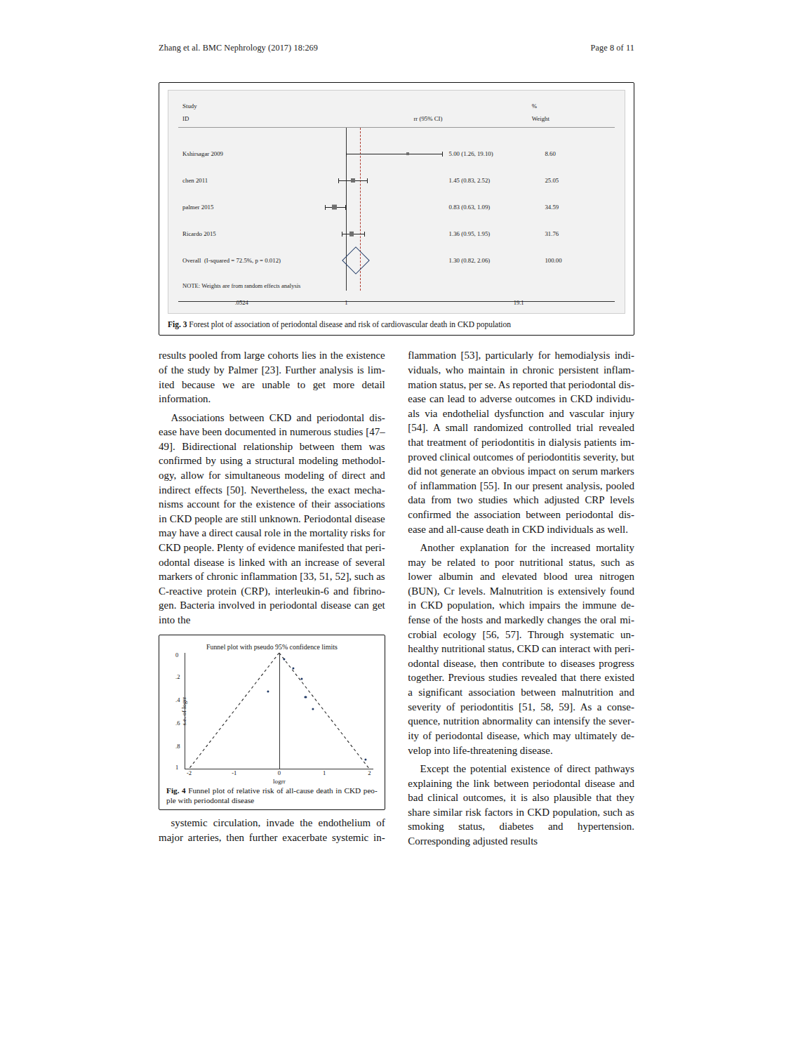Zhang et al. BMC Nephrology (2017) 18:269
Page 8 of 11
Study
%
ID
rr (95% CI)
Weight
Kshirsagar 2009
5.00 (1.26, 19.10)
8.60
chen 2011
1.45 (0.83, 2.52)
25.05
palmer 2015
0.83 (0.63, 1.09)
34.59
Ricardo 2015
1.36 (0.95, 1.95)
31.76
Overall (I-squared = 72.5%, p = 0.012)
1.30 (0.82, 2.06)
100.00
NOTE: Weights are from random effects analysis
.0524
1
19.1
Fig. 3 Forest plot of association of periodontal disease and risk of cardiovascular death in CKD population
results pooled from large cohorts lies in the existence of the study by Palmer [23]. Further analysis is limited because we are unable to get more detail information.
Associations between CKD and periodontal disease have been documented in numerous studies [47–49]. Bidirectional relationship between them was confirmed by using a structural modeling methodology, allow for simultaneous modeling of direct and indirect effects [50]. Nevertheless, the exact mechanisms account for the existence of their associations in CKD people are still unknown. Periodontal disease may have a direct causal role in the mortality risks for CKD people. Plenty of evidence manifested that periodontal disease is linked with an increase of several markers of chronic inflammation [33, 51, 52], such as C-reactive protein (CRP), interleukin-6 and fibrinogen. Bacteria involved in periodontal disease can get into the
Funnel plot with pseudo 95% confidence limits
s.e. of logrr
0
.2
.4
.6
.8
1
-2
-1
0
1
2
logrr
Fig. 4 Funnel plot of relative risk of all-cause death in CKD people with periodontal disease
systemic circulation, invade the endothelium of major arteries, then further exacerbate systemic inflammation [53], particularly for hemodialysis individuals, who maintain in chronic persistent inflammation status, per se. As reported that periodontal disease can lead to adverse outcomes in CKD individuals via endothelial dysfunction and vascular injury [54]. A small randomized controlled trial revealed that treatment of periodontitis in dialysis patients improved clinical outcomes of periodontitis severity, but did not generate an obvious impact on serum markers of inflammation [55]. In our present analysis, pooled data from two studies which adjusted CRP levels confirmed the association between periodontal disease and all-cause death in CKD individuals as well.
Another explanation for the increased mortality may be related to poor nutritional status, such as lower albumin and elevated blood urea nitrogen (BUN), Cr levels. Malnutrition is extensively found in CKD population, which impairs the immune defense of the hosts and markedly changes the oral microbial ecology [56, 57]. Through systematic unhealthy nutritional status, CKD can interact with periodontal disease, then contribute to diseases progress together. Previous studies revealed that there existed a significant association between malnutrition and severity of periodontitis [51, 58, 59]. As a consequence, nutrition abnormality can intensify the severity of periodontal disease, which may ultimately develop into life-threatening disease.
Except the potential existence of direct pathways explaining the link between periodontal disease and bad clinical outcomes, it is also plausible that they share similar risk factors in CKD population, such as smoking status, diabetes and hypertension. Corresponding adjusted results